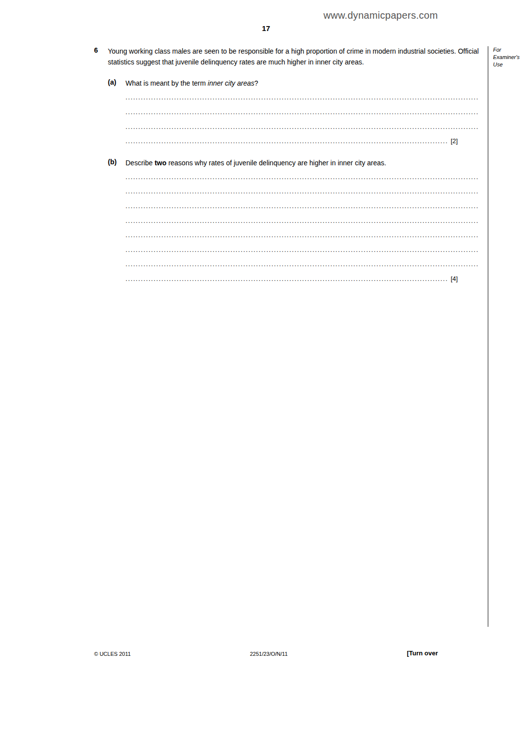www.dynamicpapers.com
17
6
Young working class males are seen to be responsible for a high proportion of crime in modern industrial societies. Official statistics suggest that juvenile delinquency rates are much higher in inner city areas.
(a)
What is meant by the term inner city areas?
..........................................................................................................................................
..........................................................................................................................................
..........................................................................................................................................
.............................................................................................................................. [2]
(b)
Describe two reasons why rates of juvenile delinquency are higher in inner city areas.
..........................................................................................................................................
..........................................................................................................................................
..........................................................................................................................................
..........................................................................................................................................
..........................................................................................................................................
..........................................................................................................................................
..........................................................................................................................................
.............................................................................................................................. [4]
For
Examiner's
Use
© UCLES 2011
2251/23/O/N/11
[Turn over